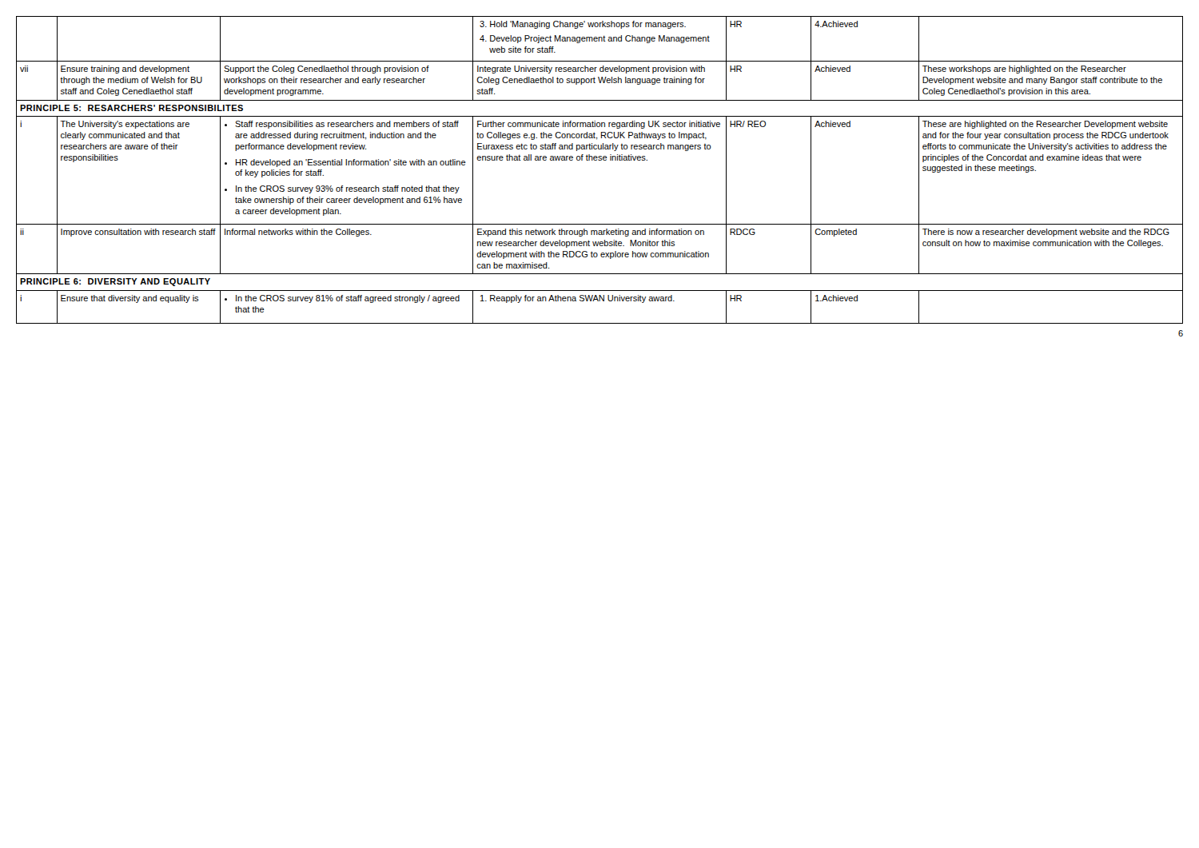| | | | Hold 'Managing Change' workshops for managers. Develop Project Management and Change Management web site for staff. | HR | 4.Achieved | |
| vii | Ensure training and development through the medium of Welsh for BU staff and Coleg Cenedlaethol staff | Support the Coleg Cenedlaethol through provision of workshops on their researcher and early researcher development programme. | Integrate University researcher development provision with Coleg Cenedlaethol to support Welsh language training for staff. | HR | Achieved | These workshops are highlighted on the Researcher Development website and many Bangor staff contribute to the Coleg Cenedlaethol's provision in this area. |
| PRINCIPLE 5: RESARCHERS' RESPONSIBILITES |
| i | The University's expectations are clearly communicated and that researchers are aware of their responsibilities | Staff responsibilities as researchers and members of staff are addressed during recruitment, induction and the performance development review. HR developed an 'Essential Information' site with an outline of key policies for staff. In the CROS survey 93% of research staff noted that they take ownership of their career development and 61% have a career development plan. | Further communicate information regarding UK sector initiative to Colleges e.g. the Concordat, RCUK Pathways to Impact, Euraxess etc to staff and particularly to research mangers to ensure that all are aware of these initiatives. | HR/ REO | Achieved | These are highlighted on the Researcher Development website and for the four year consultation process the RDCG undertook efforts to communicate the University's activities to address the principles of the Concordat and examine ideas that were suggested in these meetings. |
| ii | Improve consultation with research staff | Informal networks within the Colleges. | Expand this network through marketing and information on new researcher development website. Monitor this development with the RDCG to explore how communication can be maximised. | RDCG | Completed | There is now a researcher development website and the RDCG consult on how to maximise communication with the Colleges. |
| PRINCIPLE 6: DIVERSITY AND EQUALITY |
| i | Ensure that diversity and equality is | In the CROS survey 81% of staff agreed strongly / agreed that the | Reapply for an Athena SWAN University award. | HR | 1.Achieved | |
6